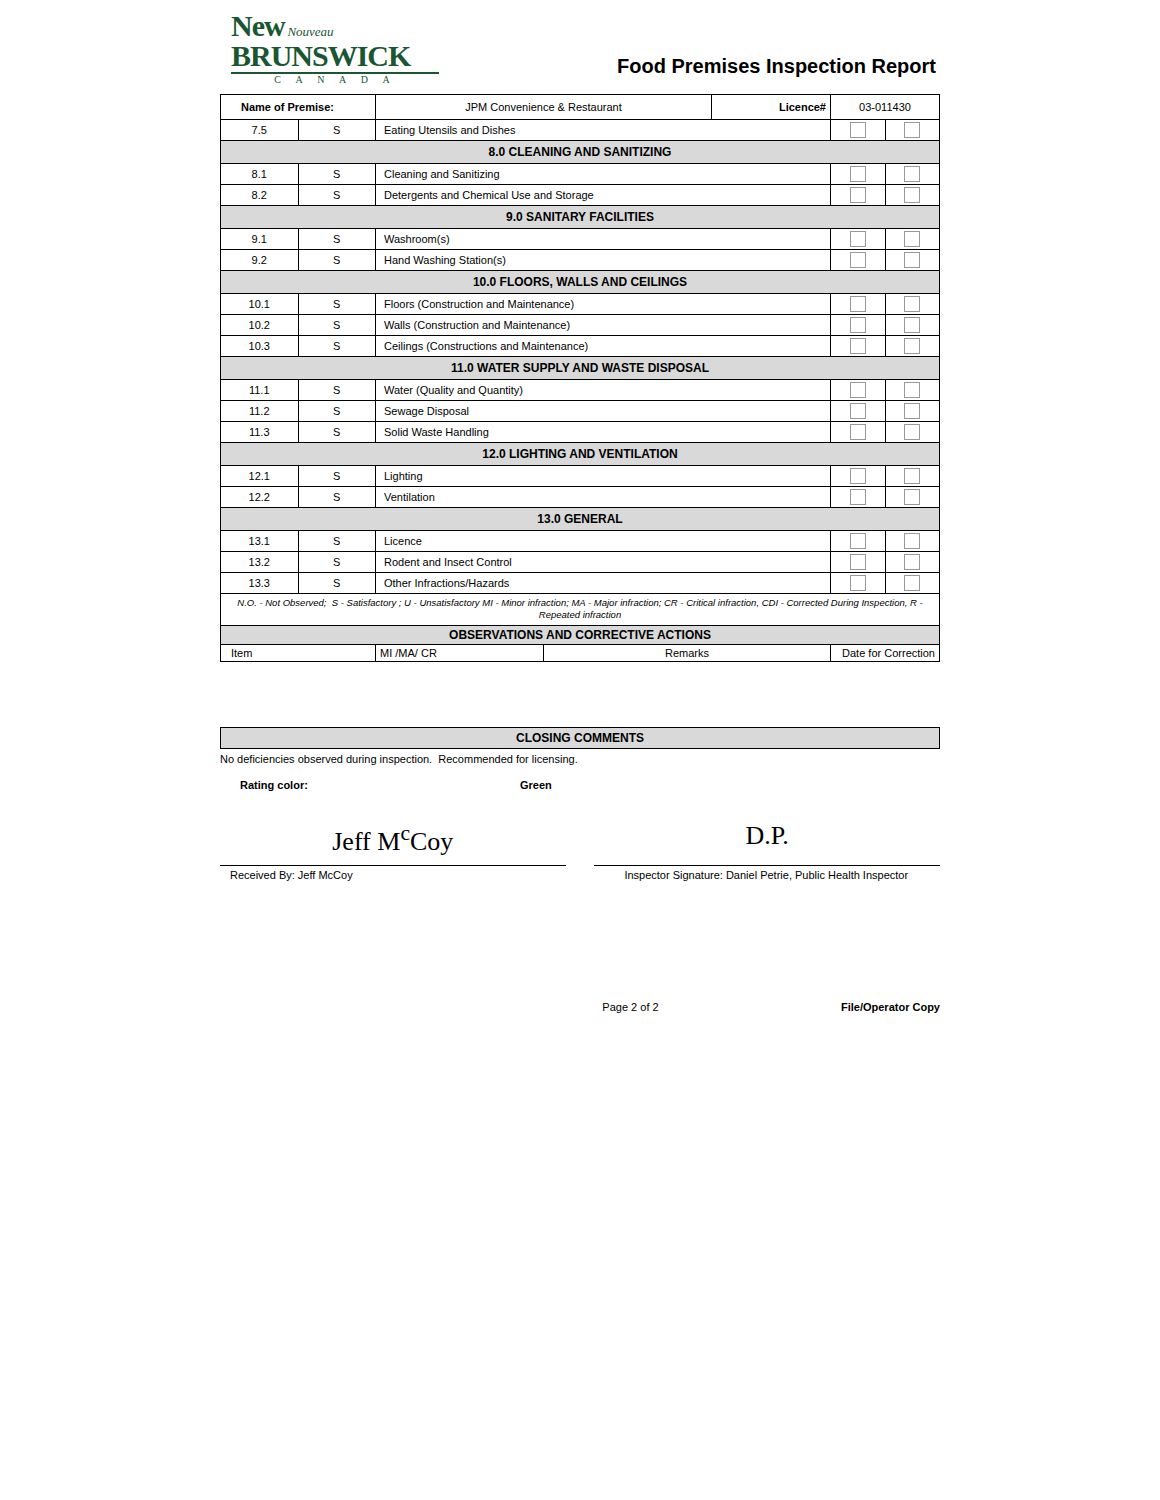New Nouveau
BRUNSWICK
C A N A D A
Food Premises Inspection Report
| Name of Premise: | JPM Convenience & Restaurant | Licence# | 03-011430 |
| 7.5 | S | Eating Utensils and Dishes | | |
| 8.0 CLEANING AND SANITIZING |
| 8.1 | S | Cleaning and Sanitizing | | |
| 8.2 | S | Detergents and Chemical Use and Storage | | |
| 9.0 SANITARY FACILITIES |
| 9.1 | S | Washroom(s) | | |
| 9.2 | S | Hand Washing Station(s) | | |
| 10.0 FLOORS, WALLS AND CEILINGS |
| 10.1 | S | Floors (Construction and Maintenance) | | |
| 10.2 | S | Walls (Construction and Maintenance) | | |
| 10.3 | S | Ceilings (Constructions and Maintenance) | | |
| 11.0 WATER SUPPLY AND WASTE DISPOSAL |
| 11.1 | S | Water (Quality and Quantity) | | |
| 11.2 | S | Sewage Disposal | | |
| 11.3 | S | Solid Waste Handling | | |
| 12.0 LIGHTING AND VENTILATION |
| 12.1 | S | Lighting | | |
| 12.2 | S | Ventilation | | |
| 13.0 GENERAL |
| 13.1 | S | Licence | | |
| 13.2 | S | Rodent and Insect Control | | |
| 13.3 | S | Other Infractions/Hazards | | |
| N.O. - Not Observed; S - Satisfactory ; U - Unsatisfactory MI - Minor infraction; MA - Major infraction; CR - Critical infraction, CDI - Corrected During Inspection, R - Repeated infraction |
| OBSERVATIONS AND CORRECTIVE ACTIONS |
| Item | MI /MA/ CR | Remarks | Date for Correction |
| CLOSING COMMENTS |
No deficiencies observed during inspection. Recommended for licensing.
Rating color: Green
Jeff McCoy
Received By: Jeff McCoy
D.P.
Inspector Signature: Daniel Petrie, Public Health Inspector
Page 2 of 2
File/Operator Copy